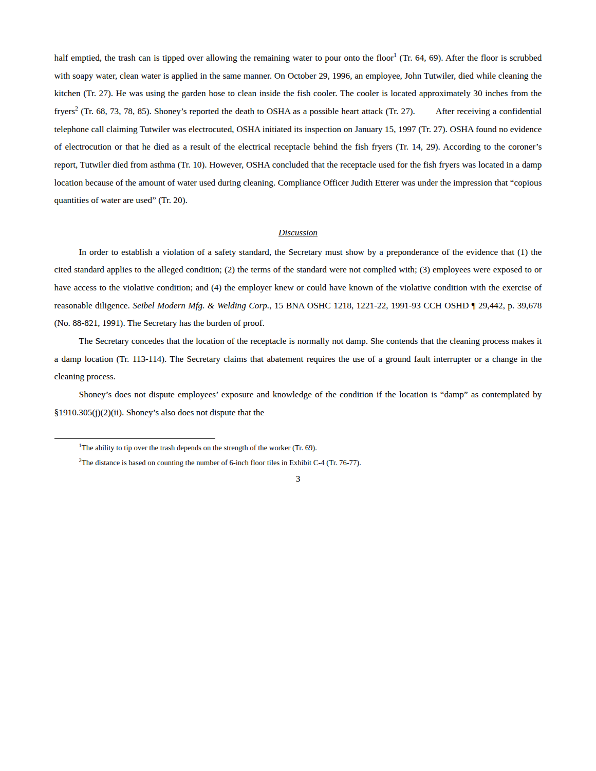half emptied, the trash can is tipped over allowing the remaining water to pour onto the floor1 (Tr. 64, 69). After the floor is scrubbed with soapy water, clean water is applied in the same manner. On October 29, 1996, an employee, John Tutwiler, died while cleaning the kitchen (Tr. 27). He was using the garden hose to clean inside the fish cooler. The cooler is located approximately 30 inches from the fryers2 (Tr. 68, 73, 78, 85). Shoney’s reported the death to OSHA as a possible heart attack (Tr. 27). After receiving a confidential telephone call claiming Tutwiler was electrocuted, OSHA initiated its inspection on January 15, 1997 (Tr. 27). OSHA found no evidence of electrocution or that he died as a result of the electrical receptacle behind the fish fryers (Tr. 14, 29). According to the coroner’s report, Tutwiler died from asthma (Tr. 10). However, OSHA concluded that the receptacle used for the fish fryers was located in a damp location because of the amount of water used during cleaning. Compliance Officer Judith Etterer was under the impression that “copious quantities of water are used” (Tr. 20).
Discussion
In order to establish a violation of a safety standard, the Secretary must show by a preponderance of the evidence that (1) the cited standard applies to the alleged condition; (2) the terms of the standard were not complied with; (3) employees were exposed to or have access to the violative condition; and (4) the employer knew or could have known of the violative condition with the exercise of reasonable diligence. Seibel Modern Mfg. & Welding Corp., 15 BNA OSHC 1218, 1221-22, 1991-93 CCH OSHD ¶ 29,442, p. 39,678 (No. 88-821, 1991). The Secretary has the burden of proof.
The Secretary concedes that the location of the receptacle is normally not damp. She contends that the cleaning process makes it a damp location (Tr. 113-114). The Secretary claims that abatement requires the use of a ground fault interrupter or a change in the cleaning process.
Shoney’s does not dispute employees’ exposure and knowledge of the condition if the location is “damp” as contemplated by §1910.305(j)(2)(ii). Shoney’s also does not dispute that the
1The ability to tip over the trash depends on the strength of the worker (Tr. 69).
2The distance is based on counting the number of 6-inch floor tiles in Exhibit C-4 (Tr. 76-77).
3